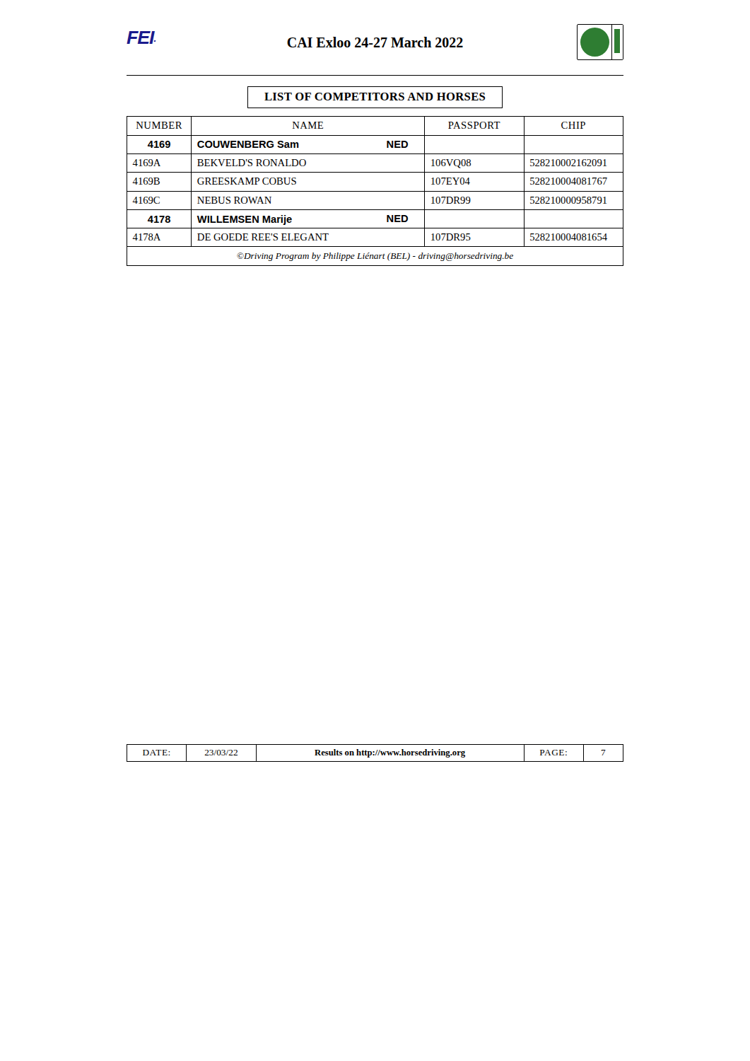FEI.
CAI Exloo 24-27 March 2022
LIST OF COMPETITORS AND HORSES
| NUMBER | NAME | PASSPORT | CHIP |
| --- | --- | --- | --- |
| 4169 | COUWENBERG Sam NED | | |
| 4169A | BEKVELD'S RONALDO | 106VQ08 | 528210002162091 |
| 4169B | GREESKAMP COBUS | 107EY04 | 528210004081767 |
| 4169C | NEBUS ROWAN | 107DR99 | 528210000958791 |
| 4178 | WILLEMSEN Marije NED | | |
| 4178A | DE GOEDE REE'S ELEGANT | 107DR95 | 528210004081654 |
| ©Driving Program by Philippe Liénart (BEL) - driving@horsedriving.be |
| DATE: | 23/03/22 | Results on http://www.horsedriving.org | PAGE: | 7 |